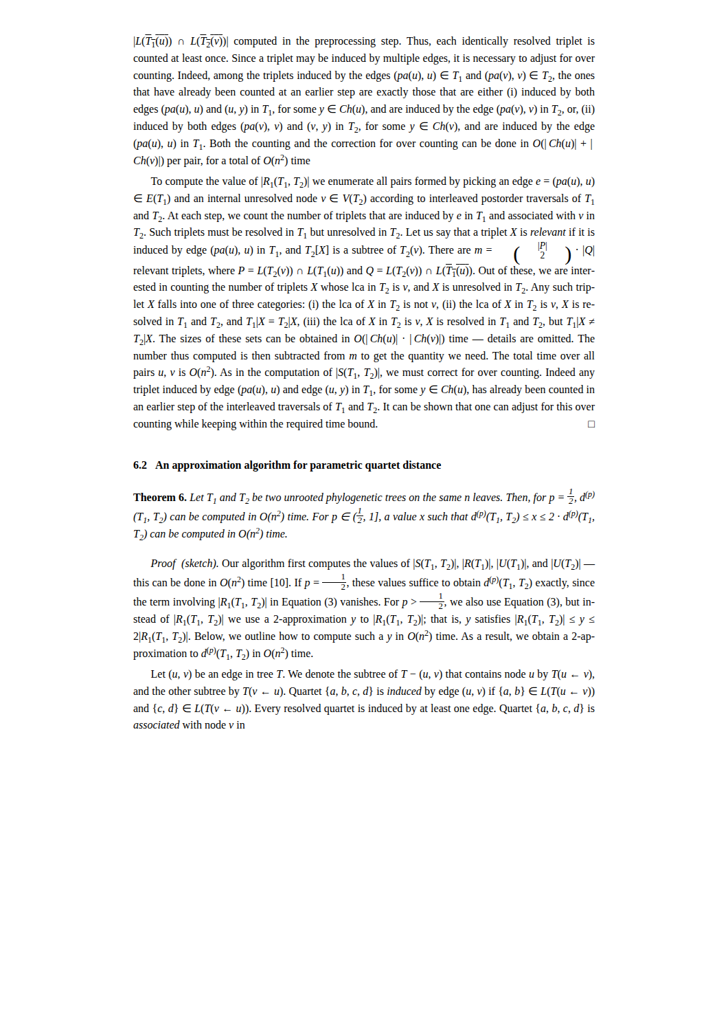|L(T1(u)) ∩ L(T2(v))| computed in the preprocessing step. Thus, each identically resolved triplet is counted at least once. Since a triplet may be induced by multiple edges, it is necessary to adjust for over counting. Indeed, among the triplets induced by the edges (pa(u), u) ∈ T1 and (pa(v), v) ∈ T2, the ones that have already been counted at an earlier step are exactly those that are either (i) induced by both edges (pa(u), u) and (u, y) in T1, for some y ∈ Ch(u), and are induced by the edge (pa(v), v) in T2, or, (ii) induced by both edges (pa(v), v) and (v, y) in T2, for some y ∈ Ch(v), and are induced by the edge (pa(u), u) in T1. Both the counting and the correction for over counting can be done in O(| Ch(u)| + | Ch(v)|) per pair, for a total of O(n2) time
To compute the value of |R1(T1, T2)| we enumerate all pairs formed by picking an edge e = (pa(u), u) ∈ E(T1) and an internal unresolved node v ∈ V(T2) according to interleaved postorder traversals of T1 and T2. At each step, we count the number of triplets that are induced by e in T1 and associated with v in T2. Such triplets must be resolved in T1 but unresolved in T2. Let us say that a triplet X is relevant if it is induced by edge (pa(u), u) in T1, and T2[X] is a subtree of T2(v). There are m = (|P|2) · |Q| relevant triplets, where P = L(T2(v)) ∩ L(T1(u)) and Q = L(T2(v)) ∩ L(T1(u)). Out of these, we are interested in counting the number of triplets X whose lca in T2 is v, and X is unresolved in T2. Any such triplet X falls into one of three categories: (i) the lca of X in T2 is not v, (ii) the lca of X in T2 is v, X is resolved in T1 and T2, and T1|X = T2|X, (iii) the lca of X in T2 is v, X is resolved in T1 and T2, but T1|X ≠ T2|X. The sizes of these sets can be obtained in O(| Ch(u)| · | Ch(v)|) time — details are omitted. The number thus computed is then subtracted from m to get the quantity we need. The total time over all pairs u, v is O(n2). As in the computation of |S(T1, T2)|, we must correct for over counting. Indeed any triplet induced by edge (pa(u), u) and edge (u, y) in T1, for some y ∈ Ch(u), has already been counted in an earlier step of the interleaved traversals of T1 and T2. It can be shown that one can adjust for this over counting while keeping within the required time bound. □
6.2 An approximation algorithm for parametric quartet distance
Theorem 6. Let T1 and T2 be two unrooted phylogenetic trees on the same n leaves. Then, for p = 12, d(p)(T1, T2) can be computed in O(n2) time. For p ∈ (12, 1], a value x such that d(p)(T1, T2) ≤ x ≤ 2 · d(p)(T1, T2) can be computed in O(n2) time.
Proof (sketch). Our algorithm first computes the values of |S(T1, T2)|, |R(T1)|, |U(T1)|, and |U(T2)| — this can be done in O(n2) time [10]. If p = 12, these values suffice to obtain d(p)(T1, T2) exactly, since the term involving |R1(T1, T2)| in Equation (3) vanishes. For p > 12, we also use Equation (3), but instead of |R1(T1, T2)| we use a 2-approximation y to |R1(T1, T2)|; that is, y satisfies |R1(T1, T2)| ≤ y ≤ 2|R1(T1, T2)|. Below, we outline how to compute such a y in O(n2) time. As a result, we obtain a 2-approximation to d(p)(T1, T2) in O(n2) time.
Let (u, v) be an edge in tree T. We denote the subtree of T − (u, v) that contains node u by T(u ← v), and the other subtree by T(v ← u). Quartet {a, b, c, d} is induced by edge (u, v) if {a, b} ∈ L(T(u ← v)) and {c, d} ∈ L(T(v ← u)). Every resolved quartet is induced by at least one edge. Quartet {a, b, c, d} is associated with node v in